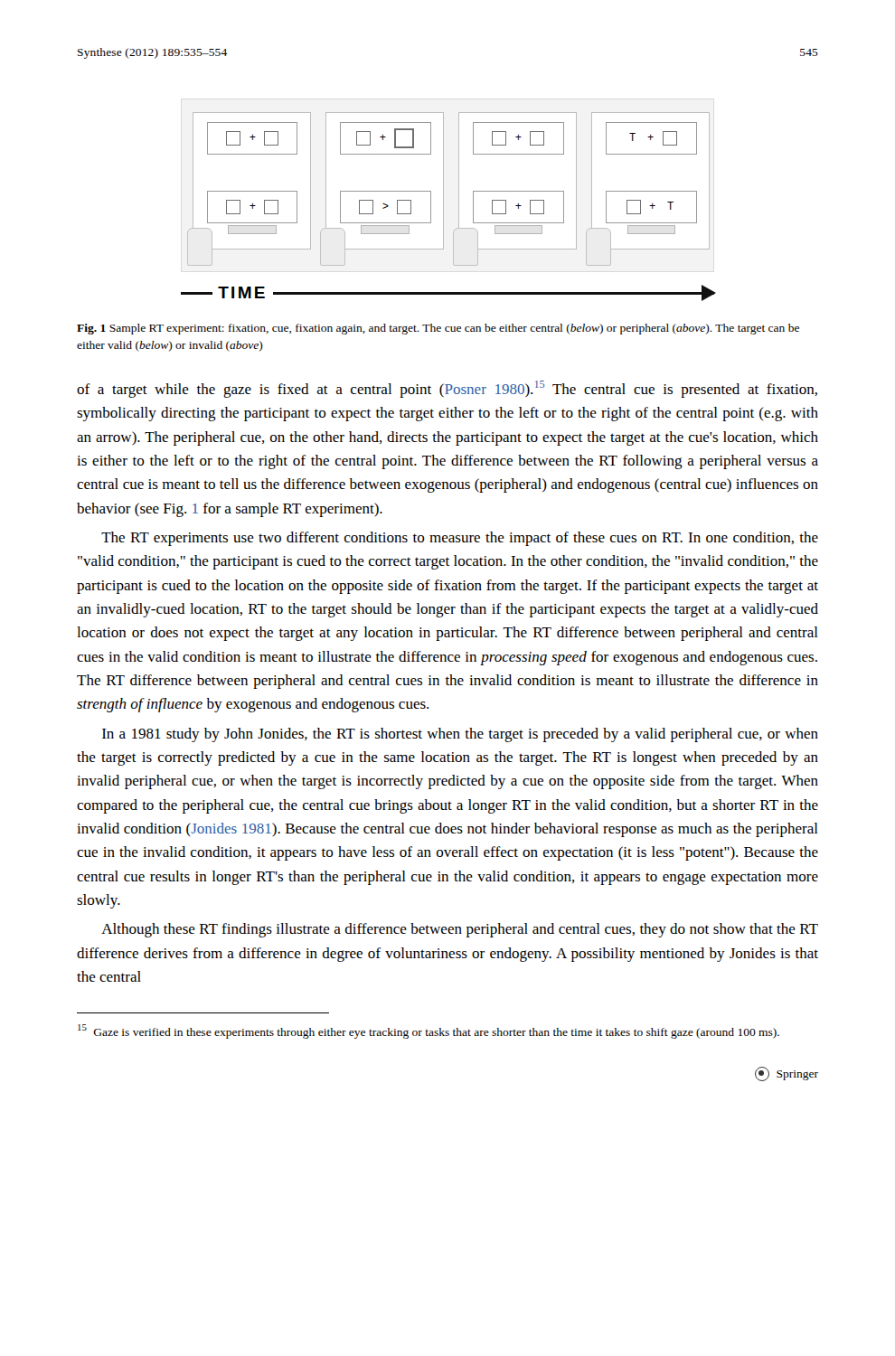Synthese (2012) 189:535–554 545
+
+
+
>
+
+
T+
+T
TIME
Fig. 1 Sample RT experiment: fixation, cue, fixation again, and target. The cue can be either central (below) or peripheral (above). The target can be either valid (below) or invalid (above)
of a target while the gaze is fixed at a central point (Posner 1980).15 The central cue is presented at fixation, symbolically directing the participant to expect the target either to the left or to the right of the central point (e.g. with an arrow). The peripheral cue, on the other hand, directs the participant to expect the target at the cue's location, which is either to the left or to the right of the central point. The difference between the RT following a peripheral versus a central cue is meant to tell us the difference between exogenous (peripheral) and endogenous (central cue) influences on behavior (see Fig. 1 for a sample RT experiment).
The RT experiments use two different conditions to measure the impact of these cues on RT. In one condition, the "valid condition," the participant is cued to the correct target location. In the other condition, the "invalid condition," the participant is cued to the location on the opposite side of fixation from the target. If the participant expects the target at an invalidly-cued location, RT to the target should be longer than if the participant expects the target at a validly-cued location or does not expect the target at any location in particular. The RT difference between peripheral and central cues in the valid condition is meant to illustrate the difference in processing speed for exogenous and endogenous cues. The RT difference between peripheral and central cues in the invalid condition is meant to illustrate the difference in strength of influence by exogenous and endogenous cues.
In a 1981 study by John Jonides, the RT is shortest when the target is preceded by a valid peripheral cue, or when the target is correctly predicted by a cue in the same location as the target. The RT is longest when preceded by an invalid peripheral cue, or when the target is incorrectly predicted by a cue on the opposite side from the target. When compared to the peripheral cue, the central cue brings about a longer RT in the valid condition, but a shorter RT in the invalid condition (Jonides 1981). Because the central cue does not hinder behavioral response as much as the peripheral cue in the invalid condition, it appears to have less of an overall effect on expectation (it is less "potent"). Because the central cue results in longer RT's than the peripheral cue in the valid condition, it appears to engage expectation more slowly.
Although these RT findings illustrate a difference between peripheral and central cues, they do not show that the RT difference derives from a difference in degree of voluntariness or endogeny. A possibility mentioned by Jonides is that the central
15 Gaze is verified in these experiments through either eye tracking or tasks that are shorter than the time it takes to shift gaze (around 100 ms).
Springer